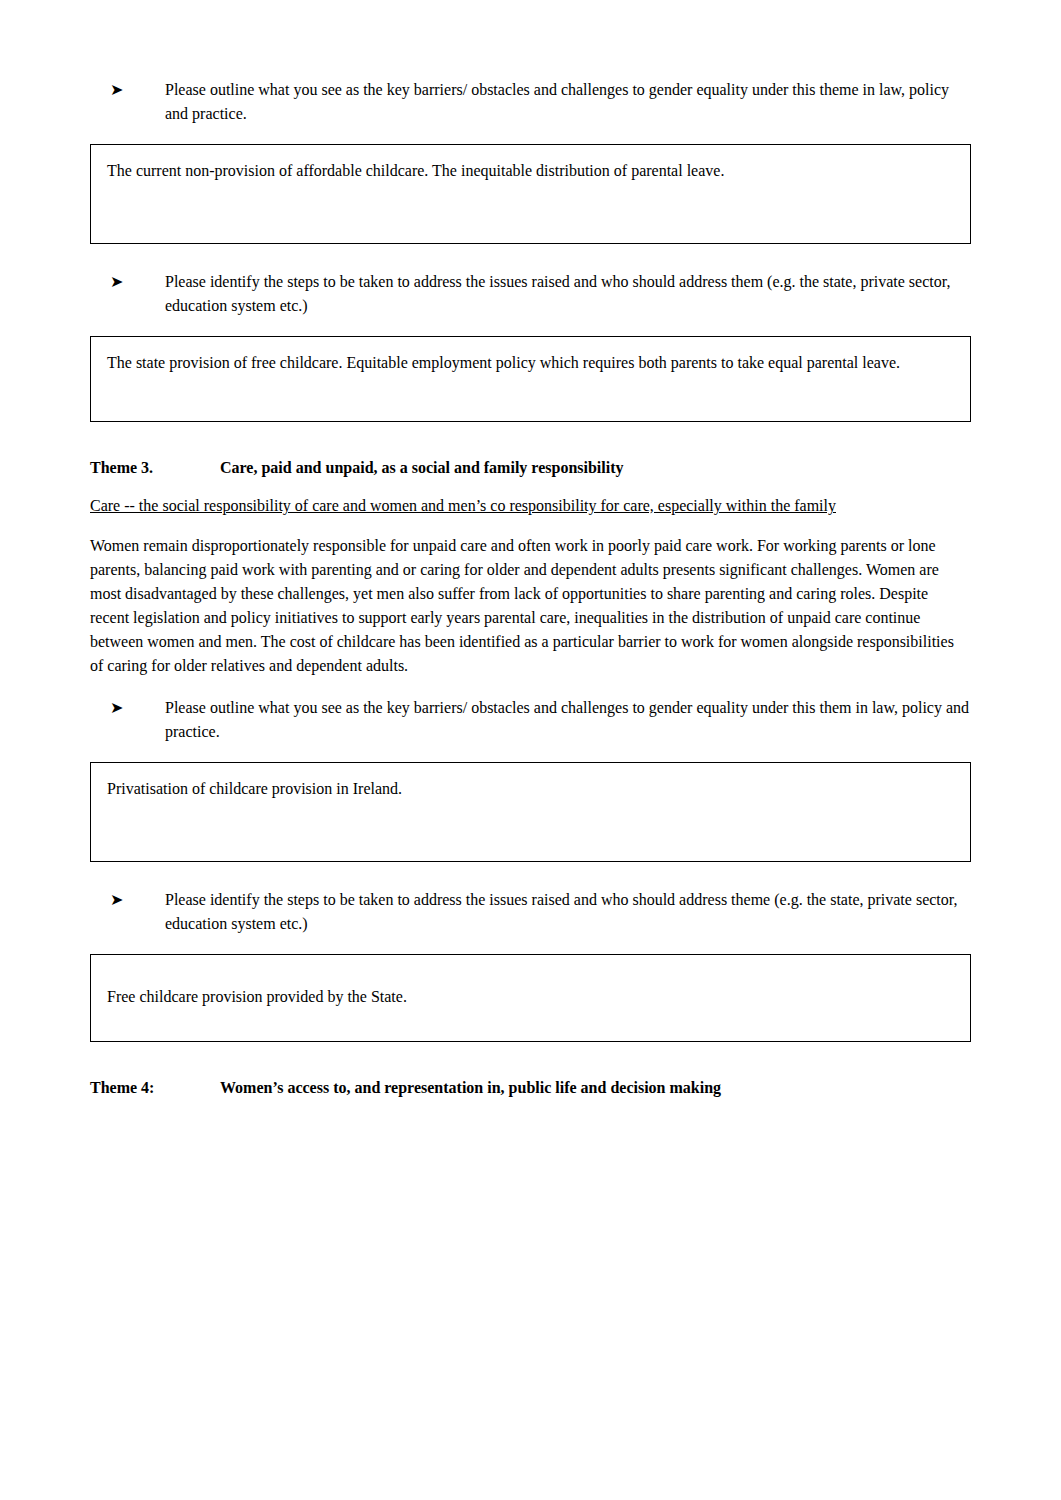➤
Please outline what you see as the key barriers/ obstacles and challenges to gender equality under this theme in law, policy and practice.
The current non-provision of affordable childcare. The inequitable distribution of parental leave.
➤
Please identify the steps to be taken to address the issues raised and who should address them (e.g. the state, private sector, education system etc.)
The state provision of free childcare. Equitable employment policy which requires both parents to take equal parental leave.
Theme 3. Care, paid and unpaid, as a social and family responsibility
Care -- the social responsibility of care and women and men’s co responsibility for care, especially within the family
Women remain disproportionately responsible for unpaid care and often work in poorly paid care work. For working parents or lone parents, balancing paid work with parenting and or caring for older and dependent adults presents significant challenges. Women are most disadvantaged by these challenges, yet men also suffer from lack of opportunities to share parenting and caring roles. Despite recent legislation and policy initiatives to support early years parental care, inequalities in the distribution of unpaid care continue between women and men. The cost of childcare has been identified as a particular barrier to work for women alongside responsibilities of caring for older relatives and dependent adults.
➤
Please outline what you see as the key barriers/ obstacles and challenges to gender equality under this them in law, policy and practice.
Privatisation of childcare provision in Ireland.
➤
Please identify the steps to be taken to address the issues raised and who should address theme (e.g. the state, private sector, education system etc.)
Free childcare provision provided by the State.
Theme 4: Women’s access to, and representation in, public life and decision making